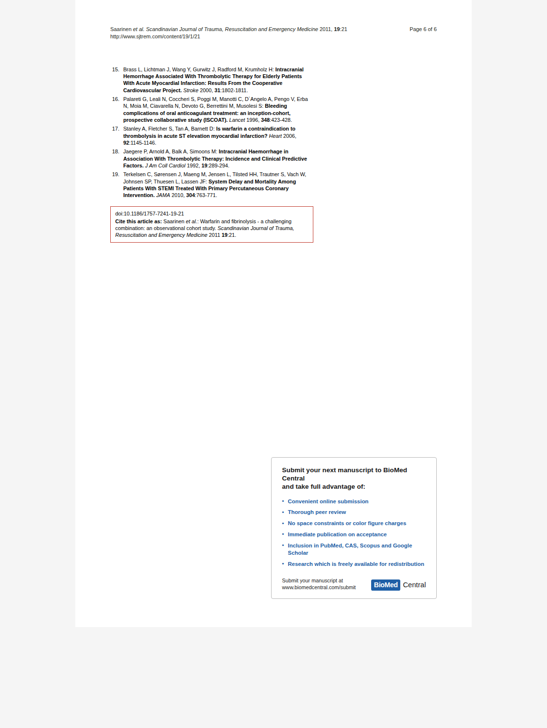Saarinen et al. Scandinavian Journal of Trauma, Resuscitation and Emergency Medicine 2011, 19:21
http://www.sjtrem.com/content/19/1/21
Page 6 of 6
15. Brass L, Lichtman J, Wang Y, Gurwitz J, Radford M, Krumholz H: Intracranial Hemorrhage Associated With Thrombolytic Therapy for Elderly Patients With Acute Myocardial Infarction: Results From the Cooperative Cardiovascular Project. Stroke 2000, 31:1802-1811.
16. Palareti G, Leali N, Coccheri S, Poggi M, Manotti C, D`Angelo A, Pengo V, Erba N, Moia M, Ciavarella N, Devoto G, Berrettini M, Musolesi S: Bleeding complications of oral anticoagulant treatment: an inception-cohort, prospective collaborative study (ISCOAT). Lancet 1996, 348:423-428.
17. Stanley A, Fletcher S, Tan A, Barnett D: Is warfarin a contraindication to thrombolysis in acute ST elevation myocardial infarction? Heart 2006, 92:1145-1146.
18. Jaegere P, Arnold A, Balk A, Simoons M: Intracranial Haemorrhage in Association With Thrombolytic Therapy: Incidence and Clinical Predictive Factors. J Am Coll Cardiol 1992, 19:289-294.
19. Terkelsen C, Sørensen J, Maeng M, Jensen L, Tilsted HH, Trautner S, Vach W, Johnsen SP, Thuesen L, Lassen JF: System Delay and Mortality Among Patients With STEMI Treated With Primary Percutaneous Coronary Intervention. JAMA 2010, 304:763-771.
doi:10.1186/1757-7241-19-21
Cite this article as: Saarinen et al.: Warfarin and fibrinolysis - a challenging combination: an observational cohort study. Scandinavian Journal of Trauma, Resuscitation and Emergency Medicine 2011 19:21.
Submit your next manuscript to BioMed Central
and take full advantage of:
Convenient online submission
Thorough peer review
No space constraints or color figure charges
Immediate publication on acceptance
Inclusion in PubMed, CAS, Scopus and Google Scholar
Research which is freely available for redistribution
Submit your manuscript at
www.biomedcentral.com/submit
BioMed Central